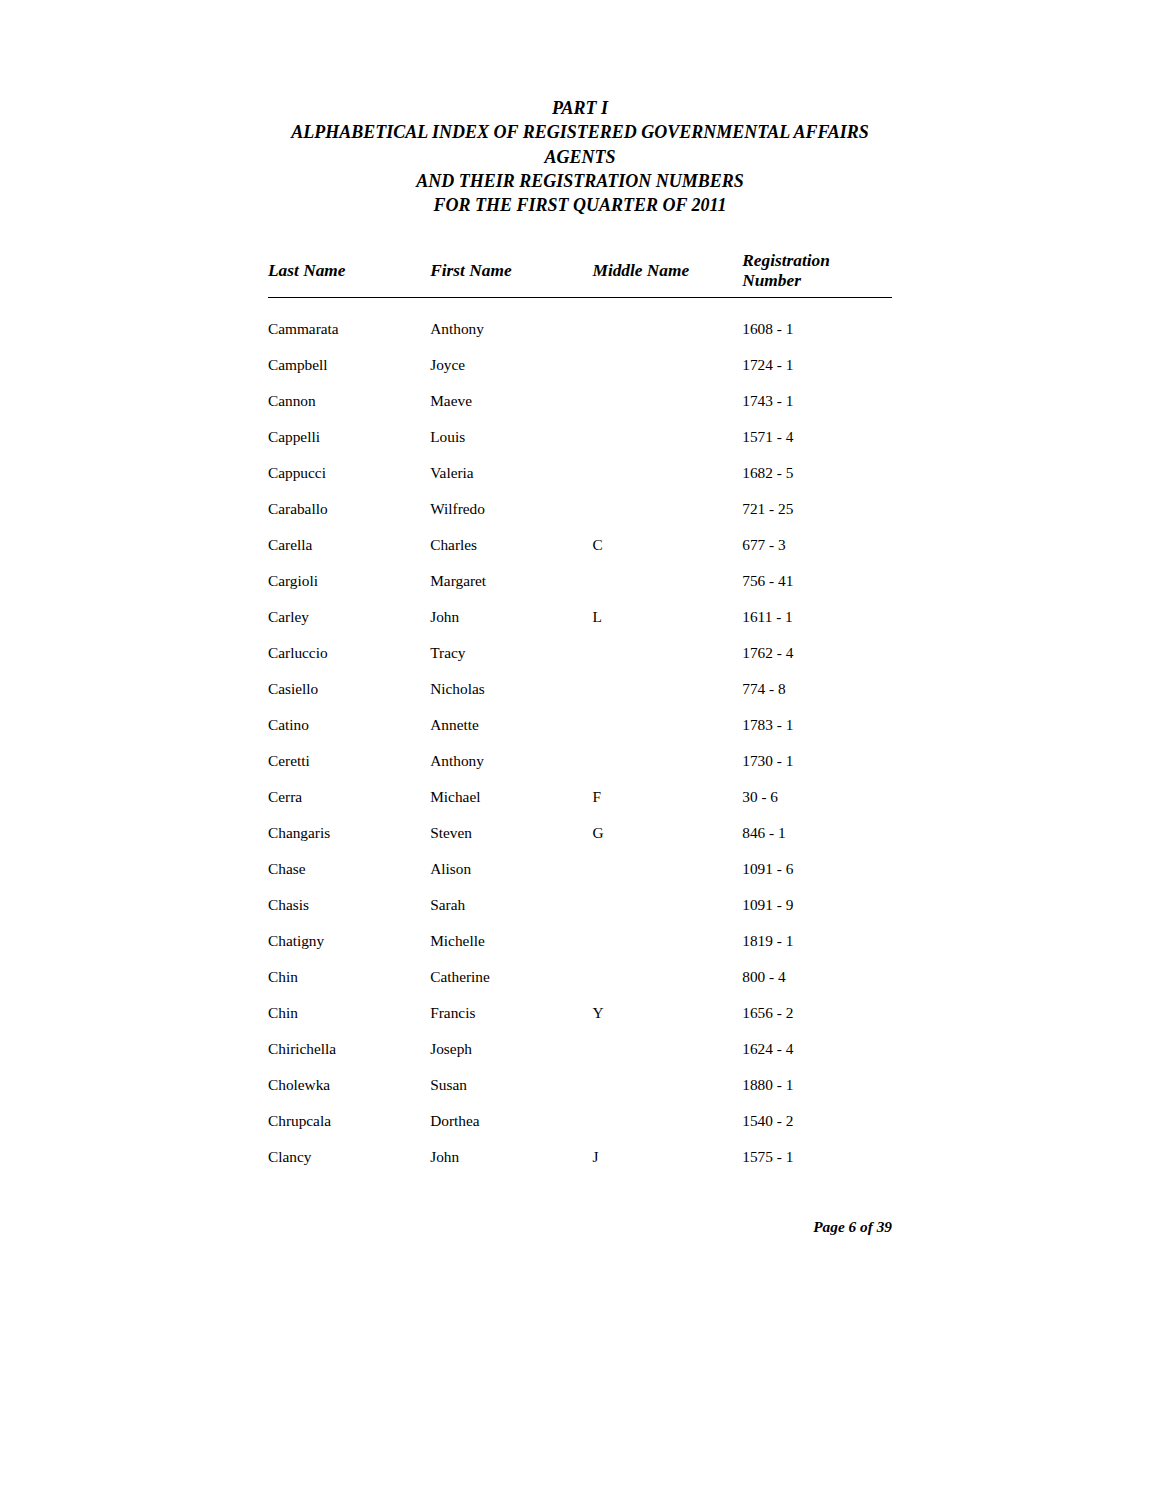PART I ALPHABETICAL INDEX OF REGISTERED GOVERNMENTAL AFFAIRS AGENTS AND THEIR REGISTRATION NUMBERS FOR THE FIRST QUARTER OF 2011
| Last Name | First Name | Middle Name | Registration Number |
| --- | --- | --- | --- |
| Cammarata | Anthony | | 1608 - 1 |
| Campbell | Joyce | | 1724 - 1 |
| Cannon | Maeve | | 1743 - 1 |
| Cappelli | Louis | | 1571 - 4 |
| Cappucci | Valeria | | 1682 - 5 |
| Caraballo | Wilfredo | | 721 - 25 |
| Carella | Charles | C | 677 - 3 |
| Cargioli | Margaret | | 756 - 41 |
| Carley | John | L | 1611 - 1 |
| Carluccio | Tracy | | 1762 - 4 |
| Casiello | Nicholas | | 774 - 8 |
| Catino | Annette | | 1783 - 1 |
| Ceretti | Anthony | | 1730 - 1 |
| Cerra | Michael | F | 30 - 6 |
| Changaris | Steven | G | 846 - 1 |
| Chase | Alison | | 1091 - 6 |
| Chasis | Sarah | | 1091 - 9 |
| Chatigny | Michelle | | 1819 - 1 |
| Chin | Catherine | | 800 - 4 |
| Chin | Francis | Y | 1656 - 2 |
| Chirichella | Joseph | | 1624 - 4 |
| Cholewka | Susan | | 1880 - 1 |
| Chrupcala | Dorthea | | 1540 - 2 |
| Clancy | John | J | 1575 - 1 |
Page 6 of 39